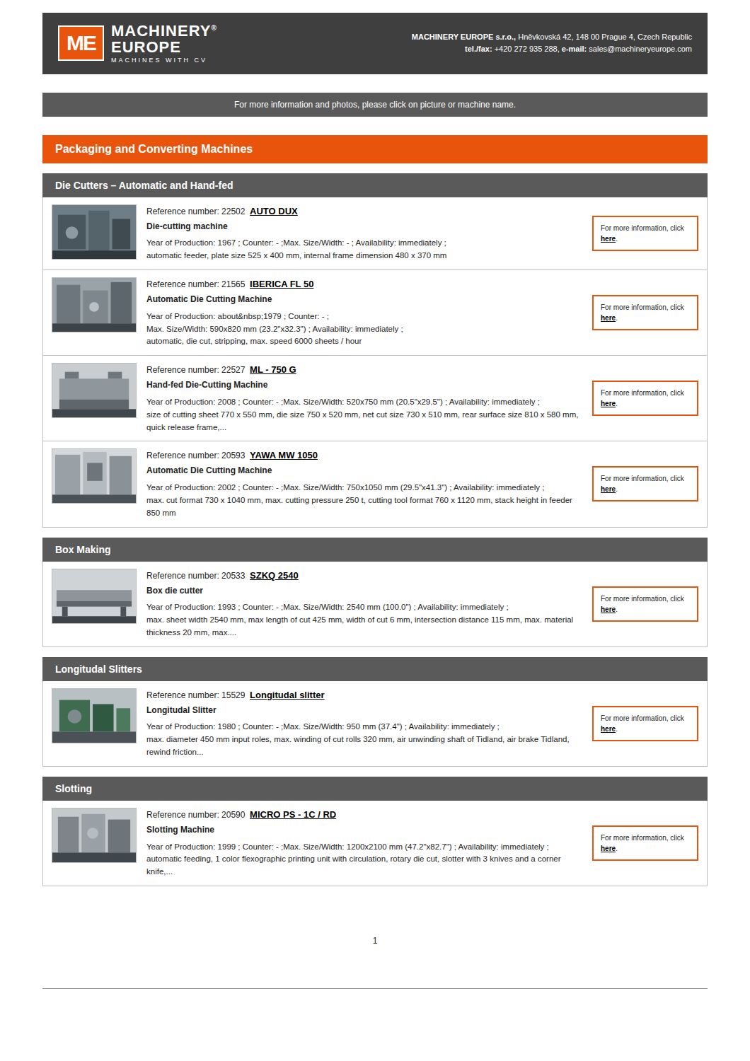ME
MACHINERY®
EUROPE
MACHINES WITH CV
MACHINERY EUROPE s.r.o., Hněvkovská 42, 148 00 Prague 4, Czech Republic
tel./fax: +420 272 935 288, e-mail: sales@machineryeurope.com
For more information and photos, please click on picture or machine name.
Packaging and Converting Machines
Die Cutters – Automatic and Hand-fed
Reference number: 22502 AUTO DUX
Die-cutting machine
Year of Production: 1967 ; Counter: - ;Max. Size/Width: - ; Availability: immediately ;
automatic feeder, plate size 525 x 400 mm, internal frame dimension 480 x 370 mm
For more information, click here.
Reference number: 21565 IBERICA FL 50
Automatic Die Cutting Machine
Year of Production: about&nbsp;1979 ; Counter: - ;
Max. Size/Width: 590x820 mm (23.2"x32.3") ; Availability: immediately ;
automatic, die cut, stripping, max. speed 6000 sheets / hour
For more information, click here.
Reference number: 22527 ML - 750 G
Hand-fed Die-Cutting Machine
Year of Production: 2008 ; Counter: - ;Max. Size/Width: 520x750 mm (20.5"x29.5") ; Availability: immediately ;
size of cutting sheet 770 x 550 mm, die size 750 x 520 mm, net cut size 730 x 510 mm, rear surface size 810 x 580 mm, quick release frame,...
For more information, click here.
Reference number: 20593 YAWA MW 1050
Automatic Die Cutting Machine
Year of Production: 2002 ; Counter: - ;Max. Size/Width: 750x1050 mm (29.5"x41.3") ; Availability: immediately ;
max. cut format 730 x 1040 mm, max. cutting pressure 250 t, cutting tool format 760 x 1120 mm, stack height in feeder 850 mm
For more information, click here.
Box Making
Reference number: 20533 SZKQ 2540
Box die cutter
Year of Production: 1993 ; Counter: - ;Max. Size/Width: 2540 mm (100.0") ; Availability: immediately ;
max. sheet width 2540 mm, max length of cut 425 mm, width of cut 6 mm, intersection distance 115 mm, max. material thickness 20 mm, max....
For more information, click here.
Longitudal Slitters
Reference number: 15529 Longitudal slitter
Longitudal Slitter
Year of Production: 1980 ; Counter: - ;Max. Size/Width: 950 mm (37.4") ; Availability: immediately ;
max. diameter 450 mm input roles, max. winding of cut rolls 320 mm, air unwinding shaft of Tidland, air brake Tidland, rewind friction...
For more information, click here.
Slotting
Reference number: 20590 MICRO PS - 1C / RD
Slotting Machine
Year of Production: 1999 ; Counter: - ;Max. Size/Width: 1200x2100 mm (47.2"x82.7") ; Availability: immediately ;
automatic feeding, 1 color flexographic printing unit with circulation, rotary die cut, slotter with 3 knives and a corner knife,...
For more information, click here.
1